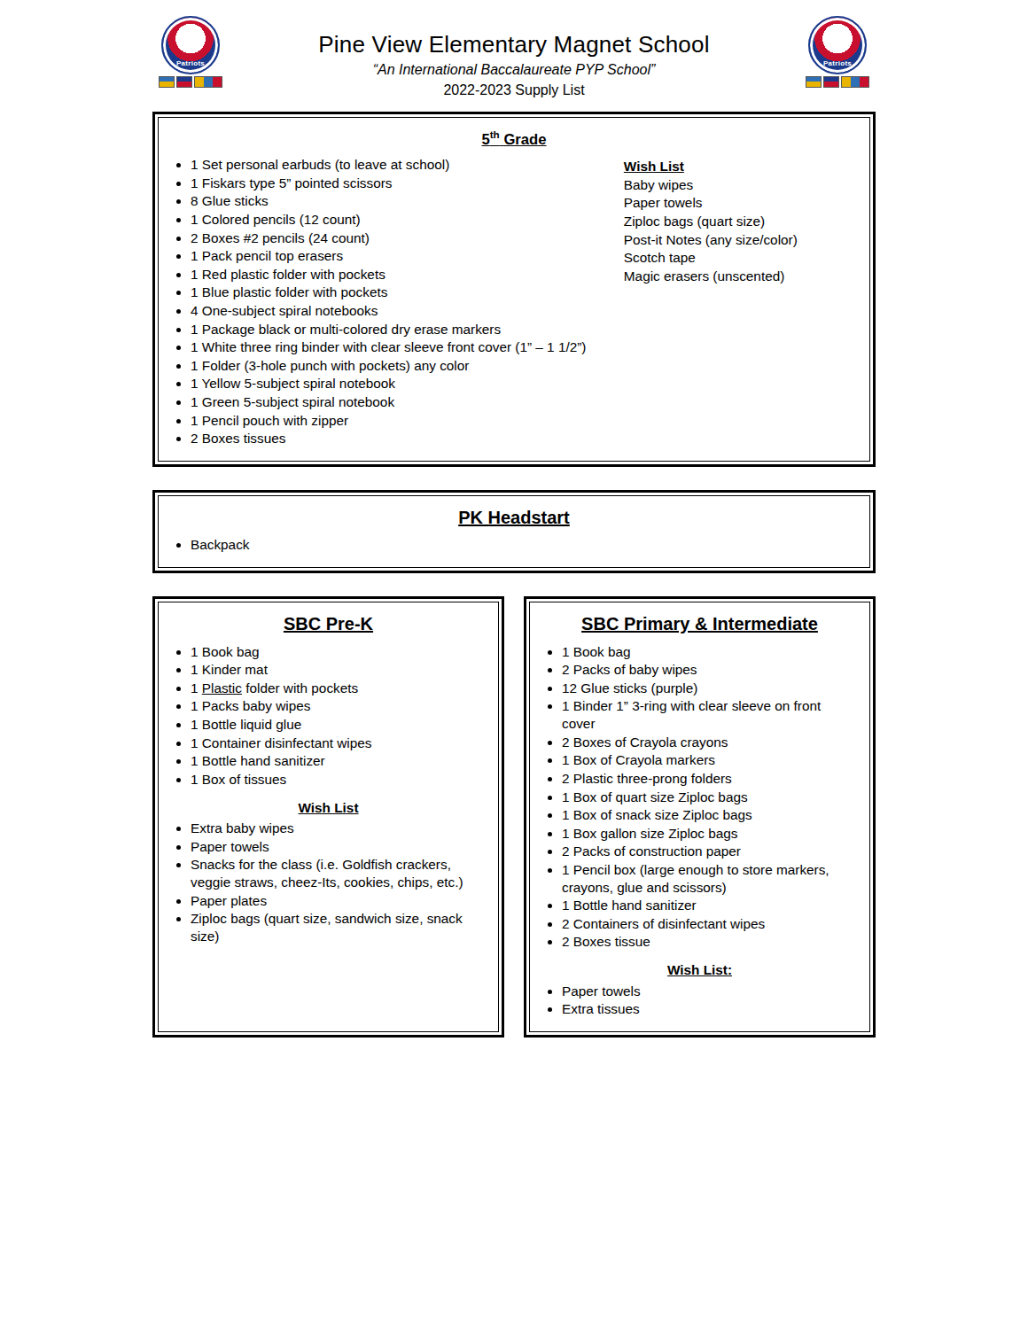Pine View Elementary Magnet School
“An International Baccalaureate PYP School”
2022-2023 Supply List
5th Grade
1 Set personal earbuds (to leave at school)
1 Fiskars type 5” pointed scissors
8 Glue sticks
1 Colored pencils (12 count)
2 Boxes #2 pencils (24 count)
1 Pack pencil top erasers
1 Red plastic folder with pockets
1 Blue plastic folder with pockets
4 One-subject spiral notebooks
1 Package black or multi-colored dry erase markers
1 White three ring binder with clear sleeve front cover (1” – 1 1/2”)
1 Folder (3-hole punch with pockets) any color
1 Yellow 5-subject spiral notebook
1 Green 5-subject spiral notebook
1 Pencil pouch with zipper
2 Boxes tissues
Wish List
Baby wipes
Paper towels
Ziploc bags (quart size)
Post-it Notes (any size/color)
Scotch tape
Magic erasers (unscented)
PK Headstart
Backpack
===== SBC Pre-K & SBC Primary & Intermediate =====
SBC Pre-K
1 Book bag
1 Kinder mat
1 Plastic folder with pockets
1 Packs baby wipes
1 Bottle liquid glue
1 Container disinfectant wipes
1 Bottle hand sanitizer
1 Box of tissues
Wish List
Extra baby wipes
Paper towels
Snacks for the class (i.e. Goldfish crackers, veggie straws, cheez-Its, cookies, chips, etc.)
Paper plates
Ziploc bags (quart size, sandwich size, snack size)
SBC Primary & Intermediate
1 Book bag
2 Packs of baby wipes
12 Glue sticks (purple)
1 Binder 1” 3-ring with clear sleeve on front cover
2 Boxes of Crayola crayons
1 Box of Crayola markers
2 Plastic three-prong folders
1 Box of quart size Ziploc bags
1 Box of snack size Ziploc bags
1 Box gallon size Ziploc bags
2 Packs of construction paper
1 Pencil box (large enough to store markers, crayons, glue and scissors)
1 Bottle hand sanitizer
2 Containers of disinfectant wipes
2 Boxes tissue
Wish List:
Paper towels
Extra tissues